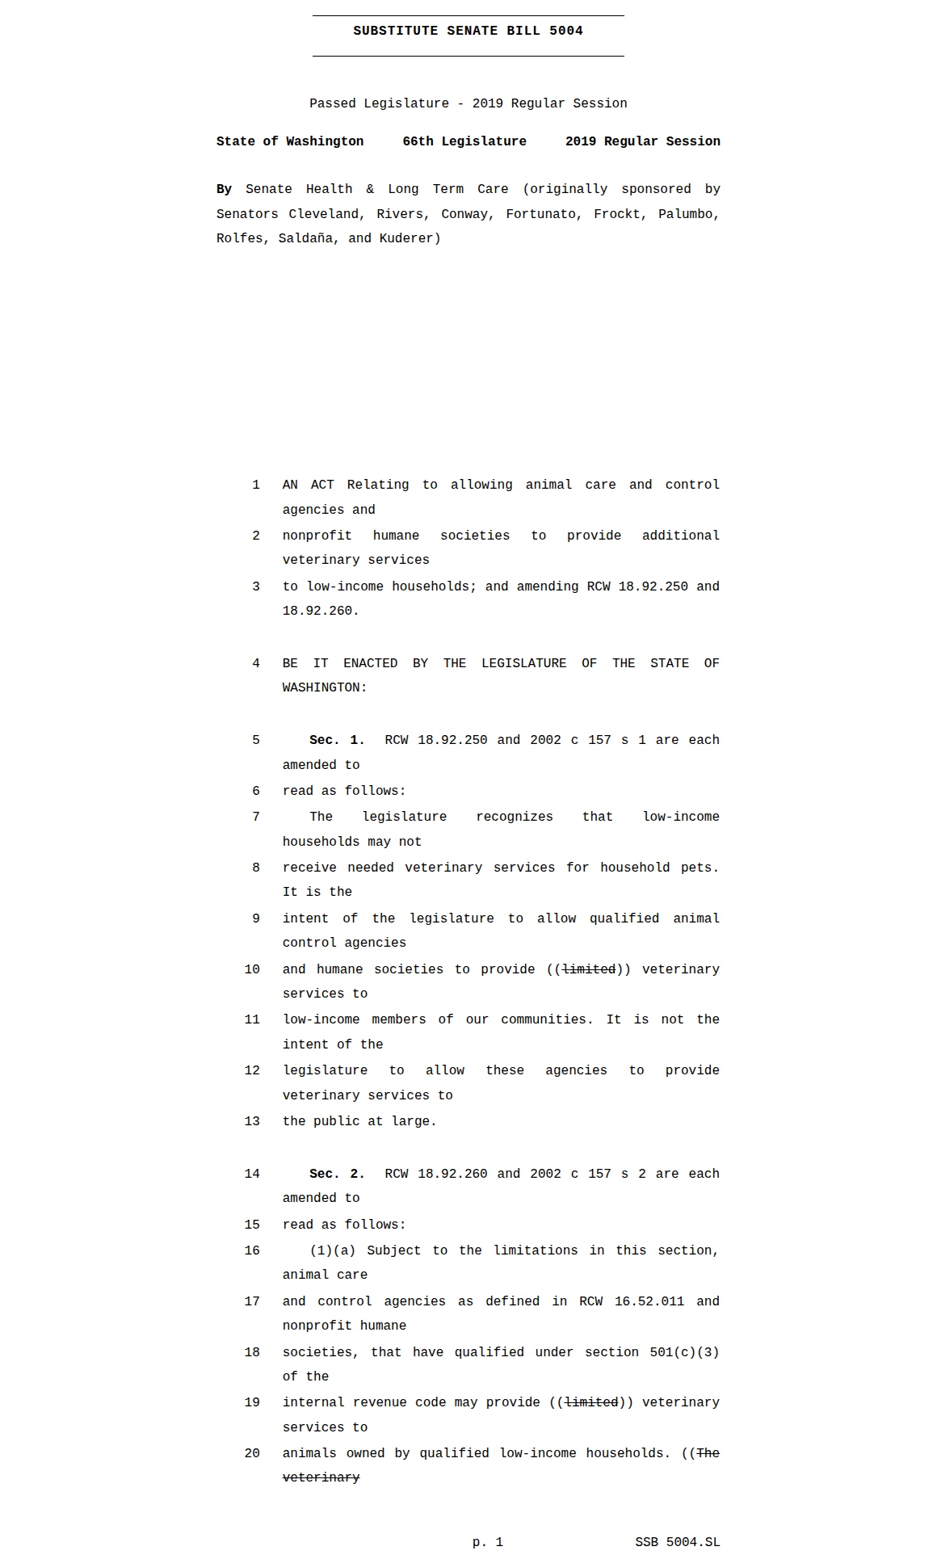SUBSTITUTE SENATE BILL 5004
Passed Legislature - 2019 Regular Session
State of Washington 66th Legislature 2019 Regular Session
By Senate Health & Long Term Care (originally sponsored by Senators Cleveland, Rivers, Conway, Fortunato, Frockt, Palumbo, Rolfes, Saldaña, and Kuderer)
| 1 | AN ACT Relating to allowing animal care and control agencies and |
| 2 | nonprofit humane societies to provide additional veterinary services |
| 3 | to low-income households; and amending RCW 18.92.250 and 18.92.260. |
| 4 | BE IT ENACTED BY THE LEGISLATURE OF THE STATE OF WASHINGTON: |
| 5 | Sec. 1. RCW 18.92.250 and 2002 c 157 s 1 are each amended to |
| 6 | read as follows: |
| 7 | The legislature recognizes that low-income households may not |
| 8 | receive needed veterinary services for household pets. It is the |
| 9 | intent of the legislature to allow qualified animal control agencies |
| 10 | and humane societies to provide (( limited )) veterinary services to |
| 11 | low-income members of our communities. It is not the intent of the |
| 12 | legislature to allow these agencies to provide veterinary services to |
| 13 | the public at large. |
| 14 | Sec. 2. RCW 18.92.260 and 2002 c 157 s 2 are each amended to |
| 15 | read as follows: |
| 16 | (1)(a) Subject to the limitations in this section, animal care |
| 17 | and control agencies as defined in RCW 16.52.011 and nonprofit humane |
| 18 | societies, that have qualified under section 501(c)(3) of the |
| 19 | internal revenue code may provide (( limited )) veterinary services to |
| 20 | animals owned by qualified low-income households. (( The veterinary |
p. 1 SSB 5004.SL